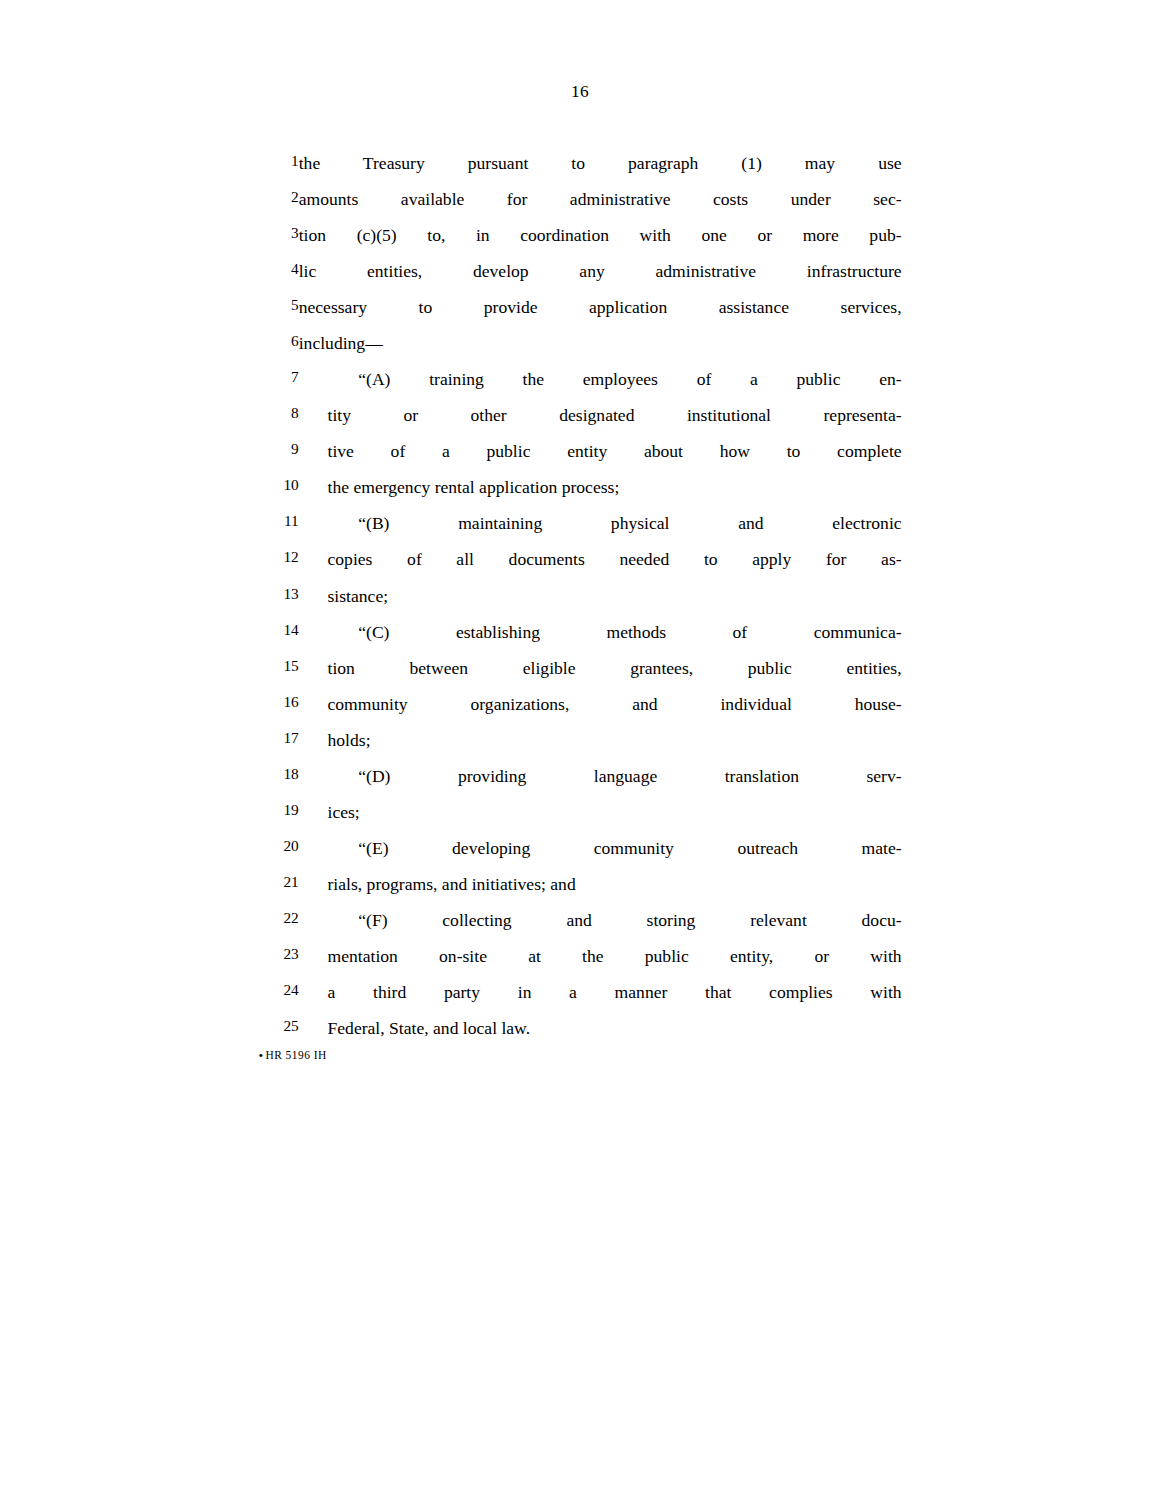16
| 1 | the Treasury pursuant to paragraph (1) may use |
| 2 | amounts available for administrative costs under sec- |
| 3 | tion (c)(5) to, in coordination with one or more pub- |
| 4 | lic entities, develop any administrative infrastructure |
| 5 | necessary to provide application assistance services, |
| 6 | including— |
| 7 | “(A) training the employees of a public en- |
| 8 | tity or other designated institutional representa- |
| 9 | tive of a public entity about how to complete |
| 10 | the emergency rental application process; |
| 11 | “(B) maintaining physical and electronic |
| 12 | copies of all documents needed to apply for as- |
| 13 | sistance; |
| 14 | “(C) establishing methods of communica- |
| 15 | tion between eligible grantees, public entities, |
| 16 | community organizations, and individual house- |
| 17 | holds; |
| 18 | “(D) providing language translation serv- |
| 19 | ices; |
| 20 | “(E) developing community outreach mate- |
| 21 | rials, programs, and initiatives; and |
| 22 | “(F) collecting and storing relevant docu- |
| 23 | mentation on-site at the public entity, or with |
| 24 | a third party in a manner that complies with |
| 25 | Federal, State, and local law. |
•HR 5196 IH